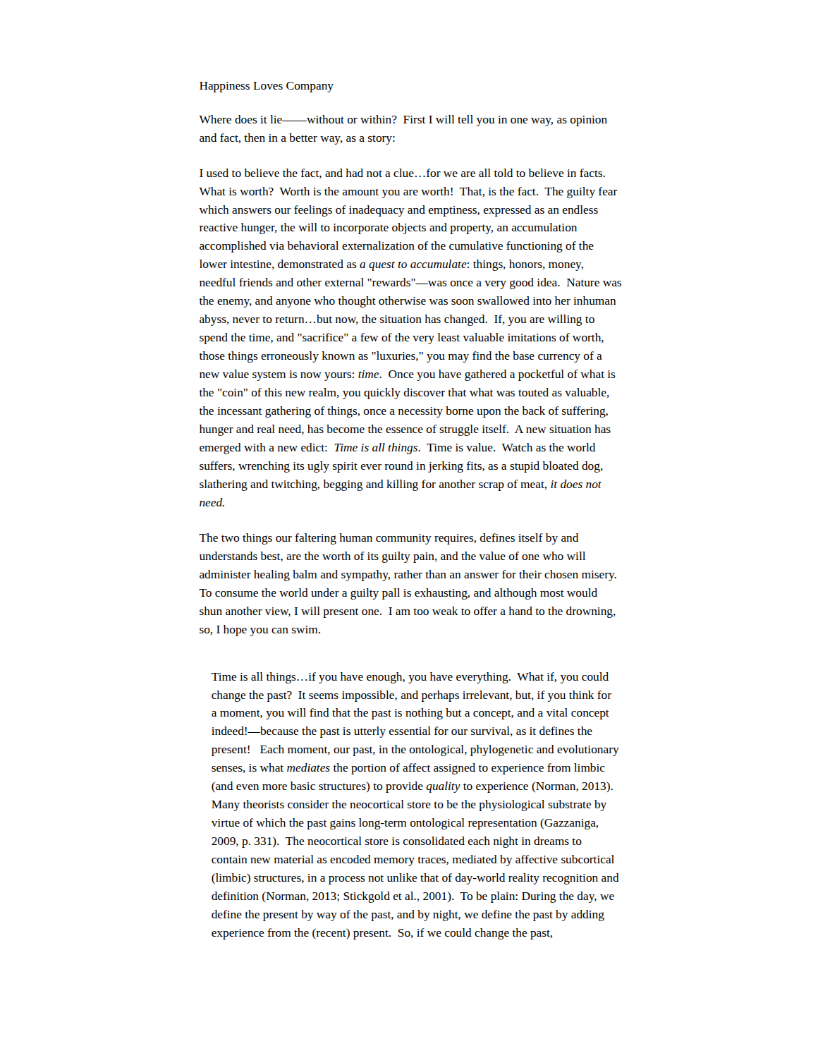Happiness Loves Company
Where does it lie——without or within? First I will tell you in one way, as opinion and fact, then in a better way, as a story:
I used to believe the fact, and had not a clue…for we are all told to believe in facts. What is worth? Worth is the amount you are worth! That, is the fact. The guilty fear which answers our feelings of inadequacy and emptiness, expressed as an endless reactive hunger, the will to incorporate objects and property, an accumulation accomplished via behavioral externalization of the cumulative functioning of the lower intestine, demonstrated as a quest to accumulate: things, honors, money, needful friends and other external "rewards"—was once a very good idea. Nature was the enemy, and anyone who thought otherwise was soon swallowed into her inhuman abyss, never to return…but now, the situation has changed. If, you are willing to spend the time, and "sacrifice" a few of the very least valuable imitations of worth, those things erroneously known as "luxuries," you may find the base currency of a new value system is now yours: time. Once you have gathered a pocketful of what is the "coin" of this new realm, you quickly discover that what was touted as valuable, the incessant gathering of things, once a necessity borne upon the back of suffering, hunger and real need, has become the essence of struggle itself. A new situation has emerged with a new edict: Time is all things. Time is value. Watch as the world suffers, wrenching its ugly spirit ever round in jerking fits, as a stupid bloated dog, slathering and twitching, begging and killing for another scrap of meat, it does not need.
The two things our faltering human community requires, defines itself by and understands best, are the worth of its guilty pain, and the value of one who will administer healing balm and sympathy, rather than an answer for their chosen misery. To consume the world under a guilty pall is exhausting, and although most would shun another view, I will present one. I am too weak to offer a hand to the drowning, so, I hope you can swim.
Time is all things…if you have enough, you have everything. What if, you could change the past? It seems impossible, and perhaps irrelevant, but, if you think for a moment, you will find that the past is nothing but a concept, and a vital concept indeed!—because the past is utterly essential for our survival, as it defines the present! Each moment, our past, in the ontological, phylogenetic and evolutionary senses, is what mediates the portion of affect assigned to experience from limbic (and even more basic structures) to provide quality to experience (Norman, 2013). Many theorists consider the neocortical store to be the physiological substrate by virtue of which the past gains long-term ontological representation (Gazzaniga, 2009, p. 331). The neocortical store is consolidated each night in dreams to contain new material as encoded memory traces, mediated by affective subcortical (limbic) structures, in a process not unlike that of day-world reality recognition and definition (Norman, 2013; Stickgold et al., 2001). To be plain: During the day, we define the present by way of the past, and by night, we define the past by adding experience from the (recent) present. So, if we could change the past,